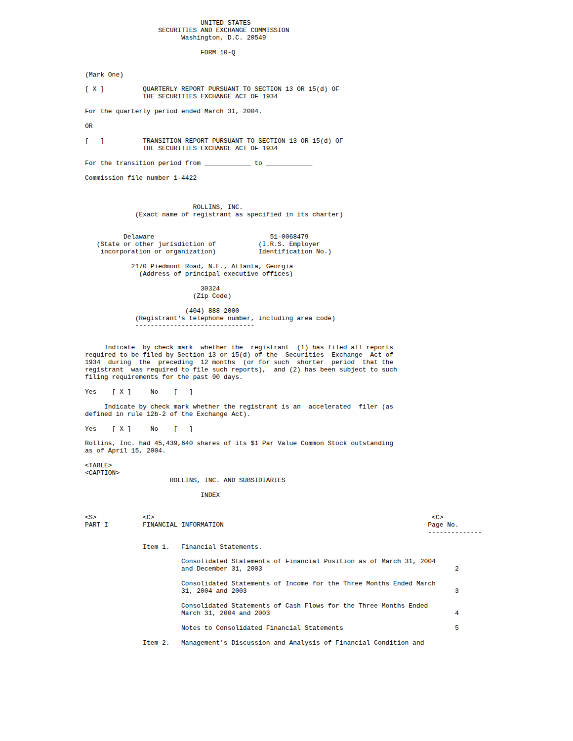UNITED STATES
                   SECURITIES AND EXCHANGE COMMISSION
                         Washington, D.C. 20549

                              FORM 10-Q


(Mark One)

[ X ]          QUARTERLY REPORT PURSUANT TO SECTION 13 OR 15(d) OF
               THE SECURITIES EXCHANGE ACT OF 1934

For the quarterly period ended March 31, 2004.

OR

[   ]          TRANSITION REPORT PURSUANT TO SECTION 13 OR 15(d) OF
               THE SECURITIES EXCHANGE ACT OF 1934

For the transition period from ____________ to ____________

Commission file number 1-4422



                            ROLLINS, INC.
             (Exact name of registrant as specified in its charter)


          Delaware                              51-0068479
   (State or other jurisdiction of           (I.R.S. Employer
    incorporation or organization)           Identification No.)

            2170 Piedmont Road, N.E., Atlanta, Georgia
              (Address of principal executive offices)

                              30324
                            (Zip Code)

                          (404) 888-2000
             (Registrant's telephone number, including area code)
             -------------------------------


     Indicate  by check mark  whether the  registrant  (1) has filed all reports
required to be filed by Section 13 or 15(d) of the  Securities  Exchange  Act of
1934  during  the  preceding  12 months  (or for such  shorter  period  that the
registrant  was required to file such reports),  and (2) has been subject to such
filing requirements for the past 90 days.

Yes    [ X ]     No    [   ]

     Indicate by check mark whether the registrant is an  accelerated  filer (as
defined in rule 12b-2 of the Exchange Act).

Yes    [ X ]     No    [   ]

Rollins, Inc. had 45,439,640 shares of its $1 Par Value Common Stock outstanding
as of April 15, 2004.

<TABLE>
<CAPTION>
                      ROLLINS, INC. AND SUBSIDIARIES

                              INDEX


<S>            <C>                                                                        <C>
PART I         FINANCIAL INFORMATION                                                     Page No.
                                                                                         --------------

               Item 1.   Financial Statements.

                         Consolidated Statements of Financial Position as of March 31, 2004
                         and December 31, 2003                                                  2

                         Consolidated Statements of Income for the Three Months Ended March
                         31, 2004 and 2003                                                      3

                         Consolidated Statements of Cash Flows for the Three Months Ended
                         March 31, 2004 and 2003                                                4

                         Notes to Consolidated Financial Statements                             5

               Item 2.   Management's Discussion and Analysis of Financial Condition and